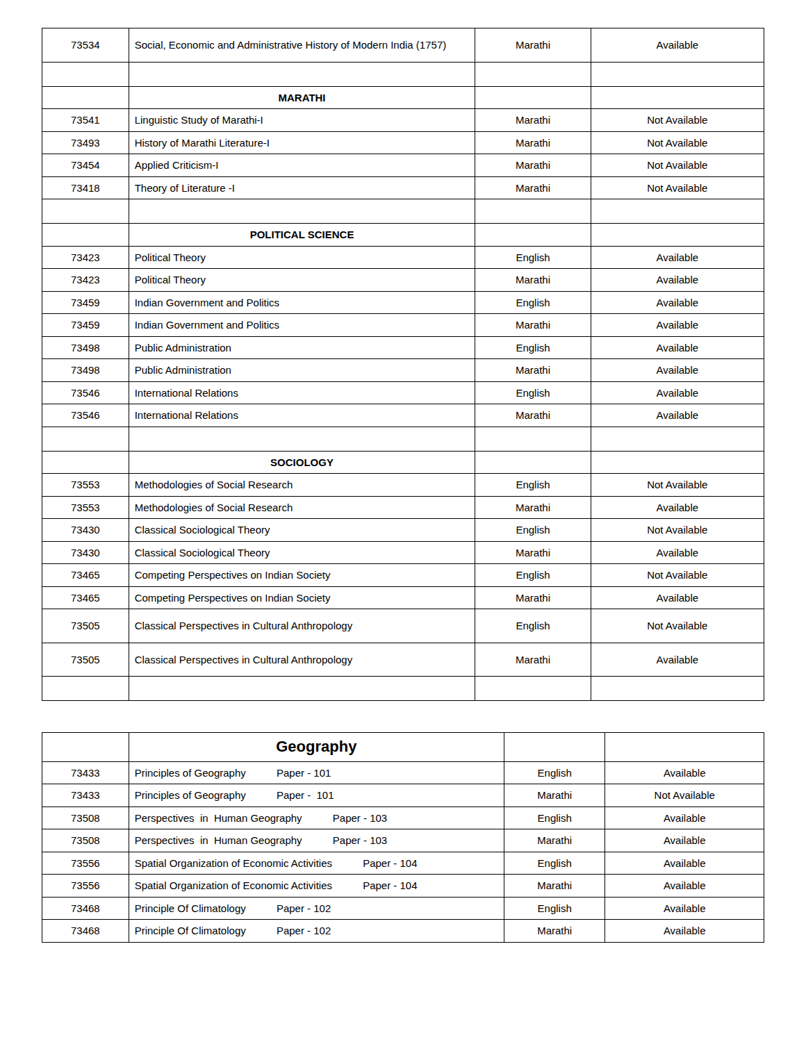| 73534 | Social, Economic and Administrative History of Modern India (1757) | Marathi | Available |
| | MARATHI | | |
| 73541 | Linguistic Study of Marathi-I | Marathi | Not Available |
| 73493 | History of Marathi Literature-I | Marathi | Not Available |
| 73454 | Applied Criticism-I | Marathi | Not Available |
| 73418 | Theory of Literature -I | Marathi | Not Available |
| | POLITICAL SCIENCE | | |
| 73423 | Political Theory | English | Available |
| 73423 | Political Theory | Marathi | Available |
| 73459 | Indian Government and Politics | English | Available |
| 73459 | Indian Government and Politics | Marathi | Available |
| 73498 | Public Administration | English | Available |
| 73498 | Public Administration | Marathi | Available |
| 73546 | International Relations | English | Available |
| 73546 | International Relations | Marathi | Available |
| | SOCIOLOGY | | |
| 73553 | Methodologies of Social Research | English | Not Available |
| 73553 | Methodologies of Social Research | Marathi | Available |
| 73430 | Classical Sociological Theory | English | Not Available |
| 73430 | Classical Sociological Theory | Marathi | Available |
| 73465 | Competing Perspectives on Indian Society | English | Not Available |
| 73465 | Competing Perspectives on Indian Society | Marathi | Available |
| 73505 | Classical Perspectives in Cultural Anthropology | English | Not Available |
| 73505 | Classical Perspectives in Cultural Anthropology | Marathi | Available |
| | Geography | | |
| 73433 | Principles of Geography Paper - 101 | English | Available |
| 73433 | Principles of Geography Paper - 101 | Marathi | Not Available |
| 73508 | Perspectives in Human Geography Paper - 103 | English | Available |
| 73508 | Perspectives in Human Geography Paper - 103 | Marathi | Available |
| 73556 | Spatial Organization of Economic Activities Paper - 104 | English | Available |
| 73556 | Spatial Organization of Economic Activities Paper - 104 | Marathi | Available |
| 73468 | Principle Of Climatology Paper - 102 | English | Available |
| 73468 | Principle Of Climatology Paper - 102 | Marathi | Available |